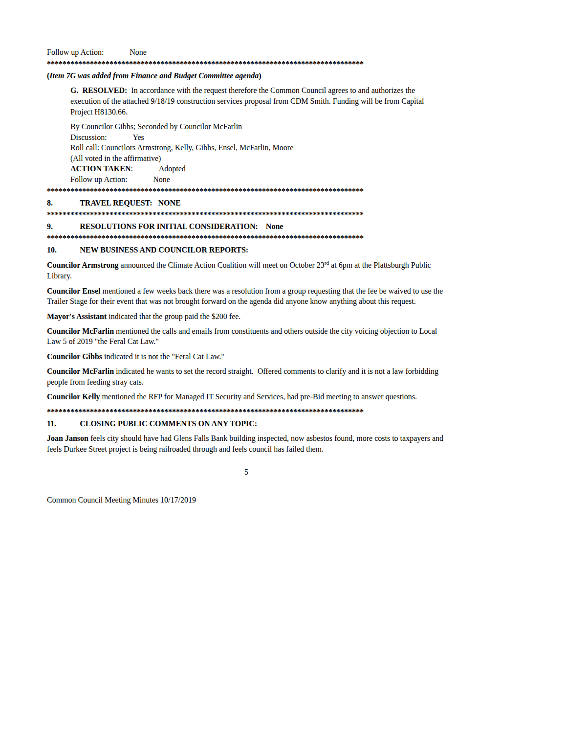Follow up Action: None
*********************************************************************************
(Item 7G was added from Finance and Budget Committee agenda)
G. RESOLVED: In accordance with the request therefore the Common Council agrees to and authorizes the execution of the attached 9/18/19 construction services proposal from CDM Smith. Funding will be from Capital Project H8130.66.
By Councilor Gibbs; Seconded by Councilor McFarlin
Discussion: Yes
Roll call: Councilors Armstrong, Kelly, Gibbs, Ensel, McFarlin, Moore
(All voted in the affirmative)
ACTION TAKEN: Adopted
Follow up Action: None
*********************************************************************************
8. TRAVEL REQUEST: NONE
*********************************************************************************
9. RESOLUTIONS FOR INITIAL CONSIDERATION: None
*********************************************************************************
10. NEW BUSINESS AND COUNCILOR REPORTS:
Councilor Armstrong announced the Climate Action Coalition will meet on October 23rd at 6pm at the Plattsburgh Public Library.
Councilor Ensel mentioned a few weeks back there was a resolution from a group requesting that the fee be waived to use the Trailer Stage for their event that was not brought forward on the agenda did anyone know anything about this request.
Mayor's Assistant indicated that the group paid the $200 fee.
Councilor McFarlin mentioned the calls and emails from constituents and others outside the city voicing objection to Local Law 5 of 2019 "the Feral Cat Law."
Councilor Gibbs indicated it is not the "Feral Cat Law."
Councilor McFarlin indicated he wants to set the record straight. Offered comments to clarify and it is not a law forbidding people from feeding stray cats.
Councilor Kelly mentioned the RFP for Managed IT Security and Services, had pre-Bid meeting to answer questions.
*********************************************************************************
11. CLOSING PUBLIC COMMENTS ON ANY TOPIC:
Joan Janson feels city should have had Glens Falls Bank building inspected, now asbestos found, more costs to taxpayers and feels Durkee Street project is being railroaded through and feels council has failed them.
5
Common Council Meeting Minutes 10/17/2019